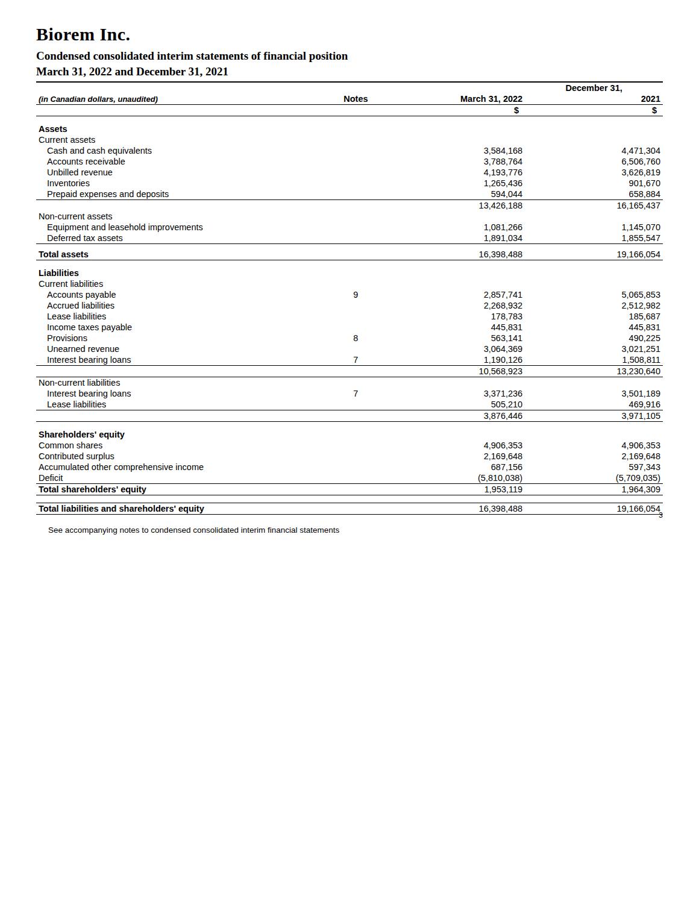Biorem Inc.
Condensed consolidated interim statements of financial position
March 31, 2022 and December 31, 2021
| | | | December 31, |
| --- | --- | --- | --- |
| (in Canadian dollars, unaudited) | Notes | March 31, 2022 | 2021 |
| | | $ | $ |
| Assets | | | |
| Current assets | | | |
| Cash and cash equivalents | | 3,584,168 | 4,471,304 |
| Accounts receivable | | 3,788,764 | 6,506,760 |
| Unbilled revenue | | 4,193,776 | 3,626,819 |
| Inventories | | 1,265,436 | 901,670 |
| Prepaid expenses and deposits | | 594,044 | 658,884 |
| | | 13,426,188 | 16,165,437 |
| Non-current assets | | | |
| Equipment and leasehold improvements | | 1,081,266 | 1,145,070 |
| Deferred tax assets | | 1,891,034 | 1,855,547 |
| Total assets | | 16,398,488 | 19,166,054 |
| Liabilities | | | |
| Current liabilities | | | |
| Accounts payable | 9 | 2,857,741 | 5,065,853 |
| Accrued liabilities | | 2,268,932 | 2,512,982 |
| Lease liabilities | | 178,783 | 185,687 |
| Income taxes payable | | 445,831 | 445,831 |
| Provisions | 8 | 563,141 | 490,225 |
| Unearned revenue | | 3,064,369 | 3,021,251 |
| Interest bearing loans | 7 | 1,190,126 | 1,508,811 |
| | | 10,568,923 | 13,230,640 |
| Non-current liabilities | | | |
| Interest bearing loans | 7 | 3,371,236 | 3,501,189 |
| Lease liabilities | | 505,210 | 469,916 |
| | | 3,876,446 | 3,971,105 |
| Shareholders' equity | | | |
| Common shares | | 4,906,353 | 4,906,353 |
| Contributed surplus | | 2,169,648 | 2,169,648 |
| Accumulated other comprehensive income | | 687,156 | 597,343 |
| Deficit | | (5,810,038) | (5,709,035) |
| Total shareholders' equity | | 1,953,119 | 1,964,309 |
| Total liabilities and shareholders' equity | | 16,398,488 | 19,166,054 |
3
See accompanying notes to condensed consolidated interim financial statements